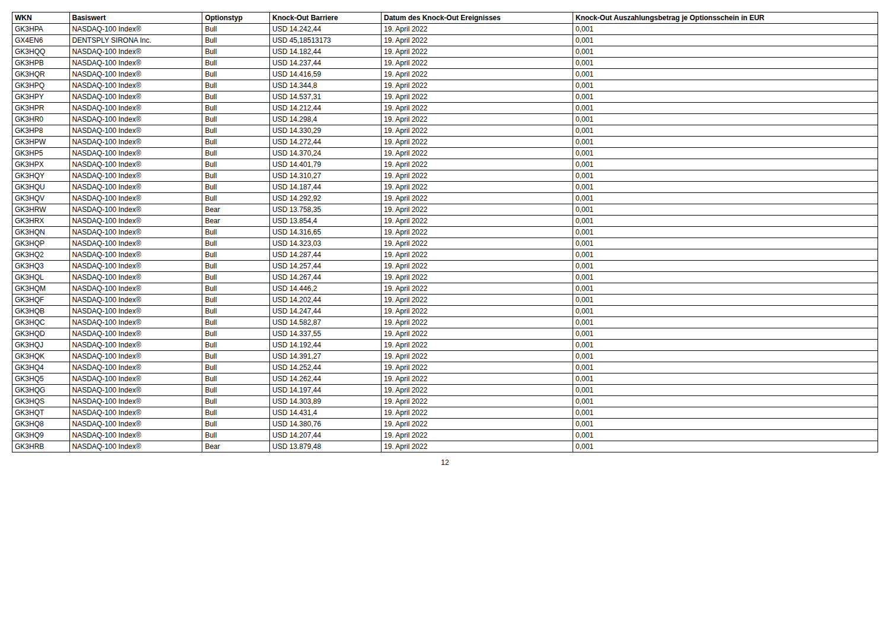| WKN | Basiswert | Optionstyp | Knock-Out Barriere | Datum des Knock-Out Ereignisses | Knock-Out Auszahlungsbetrag je Optionsschein in EUR |
| --- | --- | --- | --- | --- | --- |
| GK3HPA | NASDAQ-100 Index® | Bull | USD 14.242,44 | 19. April 2022 | 0,001 |
| GX4EN6 | DENTSPLY SIRONA Inc. | Bull | USD 45,18513173 | 19. April 2022 | 0,001 |
| GK3HQQ | NASDAQ-100 Index® | Bull | USD 14.182,44 | 19. April 2022 | 0,001 |
| GK3HPB | NASDAQ-100 Index® | Bull | USD 14.237,44 | 19. April 2022 | 0,001 |
| GK3HQR | NASDAQ-100 Index® | Bull | USD 14.416,59 | 19. April 2022 | 0,001 |
| GK3HPQ | NASDAQ-100 Index® | Bull | USD 14.344,8 | 19. April 2022 | 0,001 |
| GK3HPY | NASDAQ-100 Index® | Bull | USD 14.537,31 | 19. April 2022 | 0,001 |
| GK3HPR | NASDAQ-100 Index® | Bull | USD 14.212,44 | 19. April 2022 | 0,001 |
| GK3HR0 | NASDAQ-100 Index® | Bull | USD 14.298,4 | 19. April 2022 | 0,001 |
| GK3HP8 | NASDAQ-100 Index® | Bull | USD 14.330,29 | 19. April 2022 | 0,001 |
| GK3HPW | NASDAQ-100 Index® | Bull | USD 14.272,44 | 19. April 2022 | 0,001 |
| GK3HP5 | NASDAQ-100 Index® | Bull | USD 14.370,24 | 19. April 2022 | 0,001 |
| GK3HPX | NASDAQ-100 Index® | Bull | USD 14.401,79 | 19. April 2022 | 0,001 |
| GK3HQY | NASDAQ-100 Index® | Bull | USD 14.310,27 | 19. April 2022 | 0,001 |
| GK3HQU | NASDAQ-100 Index® | Bull | USD 14.187,44 | 19. April 2022 | 0,001 |
| GK3HQV | NASDAQ-100 Index® | Bull | USD 14.292,92 | 19. April 2022 | 0,001 |
| GK3HRW | NASDAQ-100 Index® | Bear | USD 13.758,35 | 19. April 2022 | 0,001 |
| GK3HRX | NASDAQ-100 Index® | Bear | USD 13.854,4 | 19. April 2022 | 0,001 |
| GK3HQN | NASDAQ-100 Index® | Bull | USD 14.316,65 | 19. April 2022 | 0,001 |
| GK3HQP | NASDAQ-100 Index® | Bull | USD 14.323,03 | 19. April 2022 | 0,001 |
| GK3HQ2 | NASDAQ-100 Index® | Bull | USD 14.287,44 | 19. April 2022 | 0,001 |
| GK3HQ3 | NASDAQ-100 Index® | Bull | USD 14.257,44 | 19. April 2022 | 0,001 |
| GK3HQL | NASDAQ-100 Index® | Bull | USD 14.267,44 | 19. April 2022 | 0,001 |
| GK3HQM | NASDAQ-100 Index® | Bull | USD 14.446,2 | 19. April 2022 | 0,001 |
| GK3HQF | NASDAQ-100 Index® | Bull | USD 14.202,44 | 19. April 2022 | 0,001 |
| GK3HQB | NASDAQ-100 Index® | Bull | USD 14.247,44 | 19. April 2022 | 0,001 |
| GK3HQC | NASDAQ-100 Index® | Bull | USD 14.582,87 | 19. April 2022 | 0,001 |
| GK3HQD | NASDAQ-100 Index® | Bull | USD 14.337,55 | 19. April 2022 | 0,001 |
| GK3HQJ | NASDAQ-100 Index® | Bull | USD 14.192,44 | 19. April 2022 | 0,001 |
| GK3HQK | NASDAQ-100 Index® | Bull | USD 14.391,27 | 19. April 2022 | 0,001 |
| GK3HQ4 | NASDAQ-100 Index® | Bull | USD 14.252,44 | 19. April 2022 | 0,001 |
| GK3HQ5 | NASDAQ-100 Index® | Bull | USD 14.262,44 | 19. April 2022 | 0,001 |
| GK3HQG | NASDAQ-100 Index® | Bull | USD 14.197,44 | 19. April 2022 | 0,001 |
| GK3HQS | NASDAQ-100 Index® | Bull | USD 14.303,89 | 19. April 2022 | 0,001 |
| GK3HQT | NASDAQ-100 Index® | Bull | USD 14.431,4 | 19. April 2022 | 0,001 |
| GK3HQ8 | NASDAQ-100 Index® | Bull | USD 14.380,76 | 19. April 2022 | 0,001 |
| GK3HQ9 | NASDAQ-100 Index® | Bull | USD 14.207,44 | 19. April 2022 | 0,001 |
| GK3HRB | NASDAQ-100 Index® | Bear | USD 13.879,48 | 19. April 2022 | 0,001 |
| 12 |